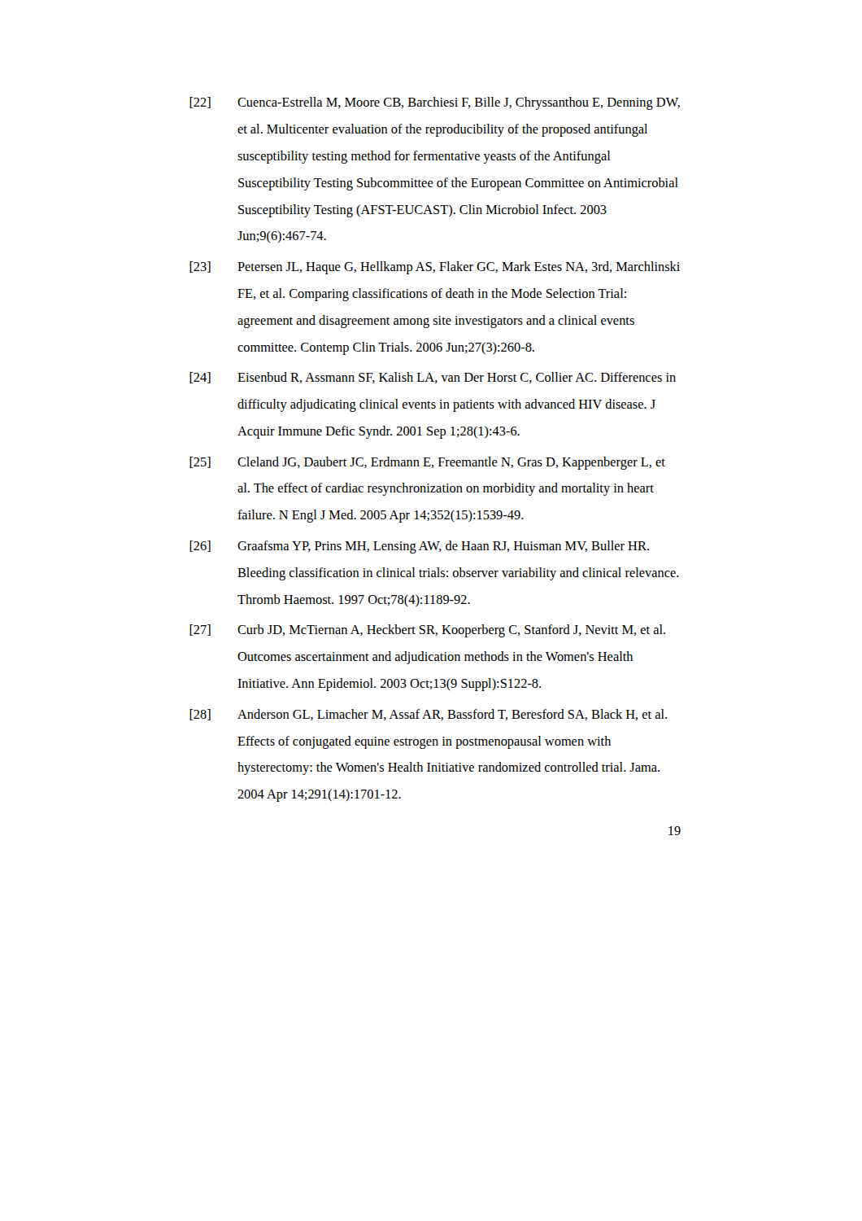[22] Cuenca-Estrella M, Moore CB, Barchiesi F, Bille J, Chryssanthou E, Denning DW, et al. Multicenter evaluation of the reproducibility of the proposed antifungal susceptibility testing method for fermentative yeasts of the Antifungal Susceptibility Testing Subcommittee of the European Committee on Antimicrobial Susceptibility Testing (AFST-EUCAST). Clin Microbiol Infect. 2003 Jun;9(6):467-74.
[23] Petersen JL, Haque G, Hellkamp AS, Flaker GC, Mark Estes NA, 3rd, Marchlinski FE, et al. Comparing classifications of death in the Mode Selection Trial: agreement and disagreement among site investigators and a clinical events committee. Contemp Clin Trials. 2006 Jun;27(3):260-8.
[24] Eisenbud R, Assmann SF, Kalish LA, van Der Horst C, Collier AC. Differences in difficulty adjudicating clinical events in patients with advanced HIV disease. J Acquir Immune Defic Syndr. 2001 Sep 1;28(1):43-6.
[25] Cleland JG, Daubert JC, Erdmann E, Freemantle N, Gras D, Kappenberger L, et al. The effect of cardiac resynchronization on morbidity and mortality in heart failure. N Engl J Med. 2005 Apr 14;352(15):1539-49.
[26] Graafsma YP, Prins MH, Lensing AW, de Haan RJ, Huisman MV, Buller HR. Bleeding classification in clinical trials: observer variability and clinical relevance. Thromb Haemost. 1997 Oct;78(4):1189-92.
[27] Curb JD, McTiernan A, Heckbert SR, Kooperberg C, Stanford J, Nevitt M, et al. Outcomes ascertainment and adjudication methods in the Women's Health Initiative. Ann Epidemiol. 2003 Oct;13(9 Suppl):S122-8.
[28] Anderson GL, Limacher M, Assaf AR, Bassford T, Beresford SA, Black H, et al. Effects of conjugated equine estrogen in postmenopausal women with hysterectomy: the Women's Health Initiative randomized controlled trial. Jama. 2004 Apr 14;291(14):1701-12.
19